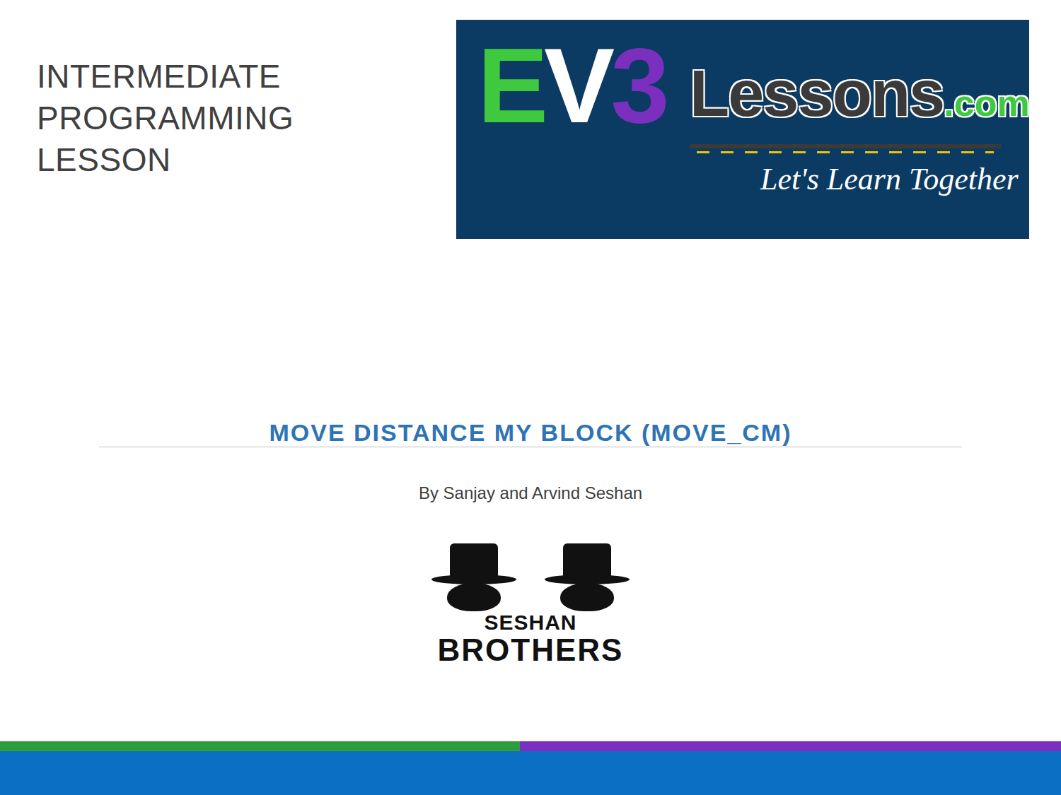Intermediate Programming Lesson
EV 3
Lessons.com
Let's Learn Together
Move Distance My Block (Move_CM)
By Sanjay and Arvind Seshan
SESHAN
BROTHERS